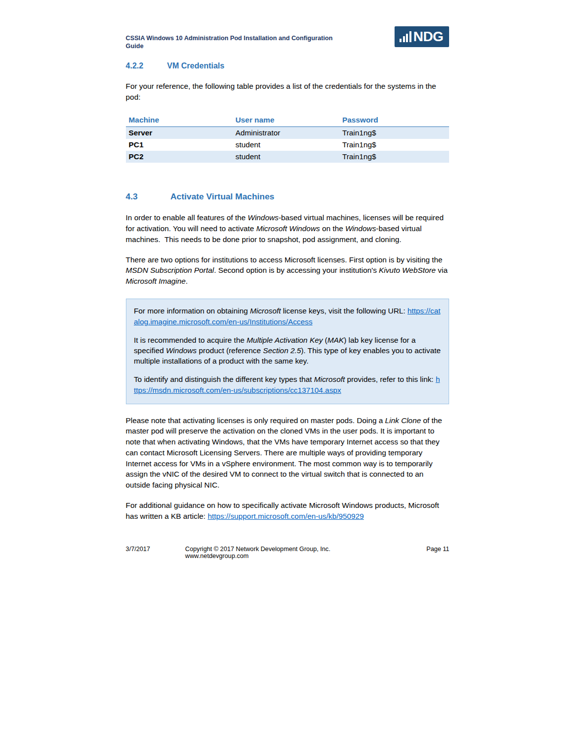CSSIA Windows 10 Administration Pod Installation and Configuration Guide
NDG
4.2.2 VM Credentials
For your reference, the following table provides a list of the credentials for the systems in the pod:
| Machine | User name | Password |
| --- | --- | --- |
| Server | Administrator | Train1ng$ |
| PC1 | student | Train1ng$ |
| PC2 | student | Train1ng$ |
4.3 Activate Virtual Machines
In order to enable all features of the Windows-based virtual machines, licenses will be required for activation. You will need to activate Microsoft Windows on the Windows-based virtual machines. This needs to be done prior to snapshot, pod assignment, and cloning.
There are two options for institutions to access Microsoft licenses. First option is by visiting the MSDN Subscription Portal. Second option is by accessing your institution's Kivuto WebStore via Microsoft Imagine.
For more information on obtaining Microsoft license keys, visit the following URL: https://catalog.imagine.microsoft.com/en-us/Institutions/Access
It is recommended to acquire the Multiple Activation Key (MAK) lab key license for a specified Windows product (reference Section 2.5). This type of key enables you to activate multiple installations of a product with the same key.
To identify and distinguish the different key types that Microsoft provides, refer to this link: https://msdn.microsoft.com/en-us/subscriptions/cc137104.aspx
Please note that activating licenses is only required on master pods. Doing a Link Clone of the master pod will preserve the activation on the cloned VMs in the user pods. It is important to note that when activating Windows, that the VMs have temporary Internet access so that they can contact Microsoft Licensing Servers. There are multiple ways of providing temporary Internet access for VMs in a vSphere environment. The most common way is to temporarily assign the vNIC of the desired VM to connect to the virtual switch that is connected to an outside facing physical NIC.
For additional guidance on how to specifically activate Microsoft Windows products, Microsoft has written a KB article: https://support.microsoft.com/en-us/kb/950929
3/7/2017
Copyright © 2017 Network Development Group, Inc. www.netdevgroup.com
Page 11